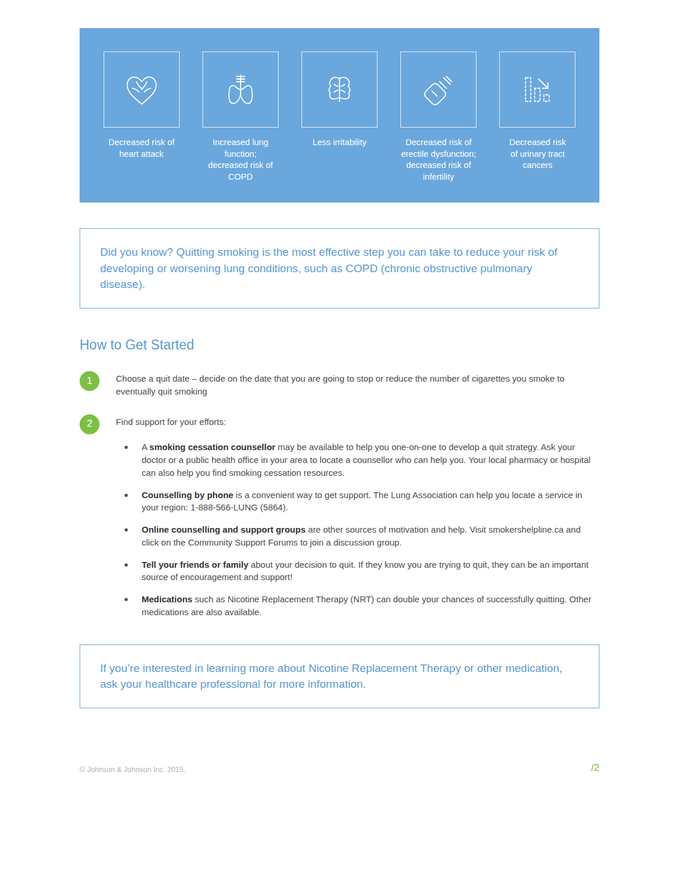Decreased risk of
heart attack
Increased lung function;
decreased risk of COPD
Less irritability
Decreased risk of
erectile dysfunction;
decreased risk of
infertility
Decreased risk
of urinary tract
cancers
Did you know? Quitting smoking is the most effective step you can take to reduce your risk of developing or worsening lung conditions, such as COPD (chronic obstructive pulmonary disease).
How to Get Started
Choose a quit date – decide on the date that you are going to stop or reduce the number of cigarettes you smoke to eventually quit smoking
Find support for your efforts:
A smoking cessation counsellor may be available to help you one-on-one to develop a quit strategy. Ask your doctor or a public health office in your area to locate a counsellor who can help you. Your local pharmacy or hospital can also help you find smoking cessation resources.
Counselling by phone is a convenient way to get support. The Lung Association can help you locate a service in your region: 1-888-566-LUNG (5864).
Online counselling and support groups are other sources of motivation and help. Visit smokershelpline.ca and click on the Community Support Forums to join a discussion group.
Tell your friends or family about your decision to quit. If they know you are trying to quit, they can be an important source of encouragement and support!
Medications such as Nicotine Replacement Therapy (NRT) can double your chances of successfully quitting. Other medications are also available.
If you’re interested in learning more about Nicotine Replacement Therapy or other medication, ask your healthcare professional for more information.
© Johnson & Johnson Inc. 2015. /2